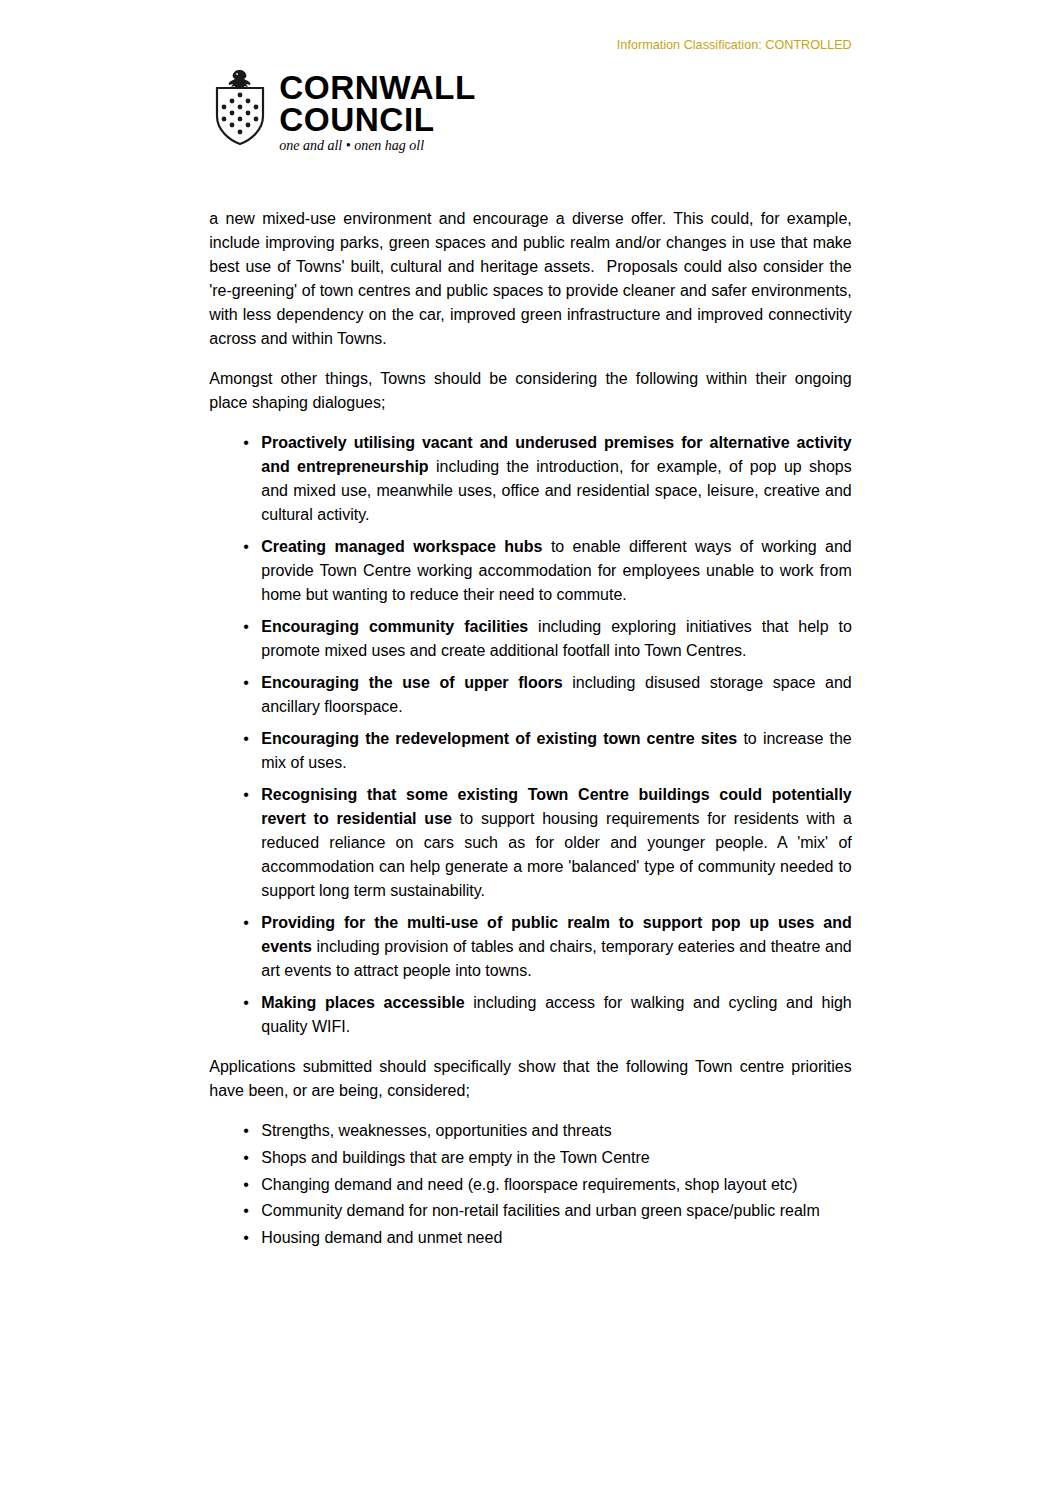Information Classification: CONTROLLED
CORNWALL
COUNCIL
one and all • onen hag oll
a new mixed-use environment and encourage a diverse offer. This could, for example, include improving parks, green spaces and public realm and/or changes in use that make best use of Towns' built, cultural and heritage assets. Proposals could also consider the 're-greening' of town centres and public spaces to provide cleaner and safer environments, with less dependency on the car, improved green infrastructure and improved connectivity across and within Towns.
Amongst other things, Towns should be considering the following within their ongoing place shaping dialogues;
Proactively utilising vacant and underused premises for alternative activity and entrepreneurship including the introduction, for example, of pop up shops and mixed use, meanwhile uses, office and residential space, leisure, creative and cultural activity.
Creating managed workspace hubs to enable different ways of working and provide Town Centre working accommodation for employees unable to work from home but wanting to reduce their need to commute.
Encouraging community facilities including exploring initiatives that help to promote mixed uses and create additional footfall into Town Centres.
Encouraging the use of upper floors including disused storage space and ancillary floorspace.
Encouraging the redevelopment of existing town centre sites to increase the mix of uses.
Recognising that some existing Town Centre buildings could potentially revert to residential use to support housing requirements for residents with a reduced reliance on cars such as for older and younger people. A 'mix' of accommodation can help generate a more 'balanced' type of community needed to support long term sustainability.
Providing for the multi-use of public realm to support pop up uses and events including provision of tables and chairs, temporary eateries and theatre and art events to attract people into towns.
Making places accessible including access for walking and cycling and high quality WIFI.
Applications submitted should specifically show that the following Town centre priorities have been, or are being, considered;
Strengths, weaknesses, opportunities and threats
Shops and buildings that are empty in the Town Centre
Changing demand and need (e.g. floorspace requirements, shop layout etc)
Community demand for non-retail facilities and urban green space/public realm
Housing demand and unmet need